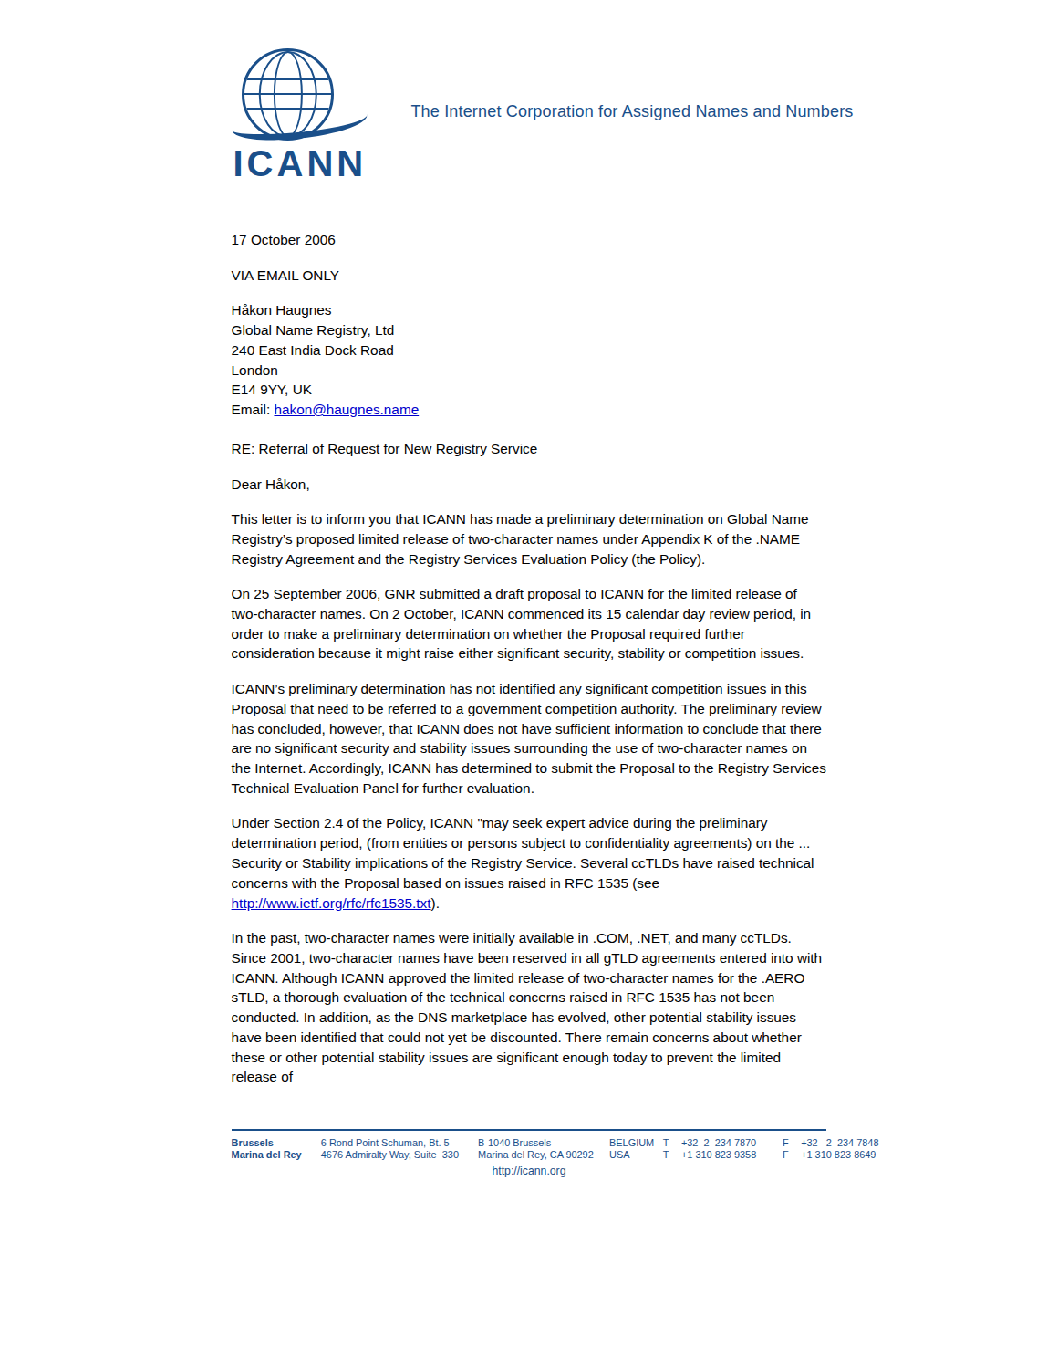ICANN
The Internet Corporation for Assigned Names and Numbers
17 October 2006
VIA EMAIL ONLY
Håkon Haugnes
Global Name Registry, Ltd
240 East India Dock Road
London
E14 9YY, UK
Email: hakon@haugnes.name
RE: Referral of Request for New Registry Service
Dear Håkon,
This letter is to inform you that ICANN has made a preliminary determination on Global Name Registry’s proposed limited release of two-character names under Appendix K of the .NAME Registry Agreement and the Registry Services Evaluation Policy (the Policy).
On 25 September 2006, GNR submitted a draft proposal to ICANN for the limited release of two-character names. On 2 October, ICANN commenced its 15 calendar day review period, in order to make a preliminary determination on whether the Proposal required further consideration because it might raise either significant security, stability or competition issues.
ICANN’s preliminary determination has not identified any significant competition issues in this Proposal that need to be referred to a government competition authority. The preliminary review has concluded, however, that ICANN does not have sufficient information to conclude that there are no significant security and stability issues surrounding the use of two-character names on the Internet. Accordingly, ICANN has determined to submit the Proposal to the Registry Services Technical Evaluation Panel for further evaluation.
Under Section 2.4 of the Policy, ICANN "may seek expert advice during the preliminary determination period, (from entities or persons subject to confidentiality agreements) on the ... Security or Stability implications of the Registry Service. Several ccTLDs have raised technical concerns with the Proposal based on issues raised in RFC 1535 (see http://www.ietf.org/rfc/rfc1535.txt).
In the past, two-character names were initially available in .COM, .NET, and many ccTLDs. Since 2001, two-character names have been reserved in all gTLD agreements entered into with ICANN. Although ICANN approved the limited release of two-character names for the .AERO sTLD, a thorough evaluation of the technical concerns raised in RFC 1535 has not been conducted. In addition, as the DNS marketplace has evolved, other potential stability issues have been identified that could not yet be discounted. There remain concerns about whether these or other potential stability issues are significant enough today to prevent the limited release of
| Brussels | 6 Rond Point Schuman, Bt. 5 | B-1040 Brussels | BELGIUM | T | +32 2 234 7870 | F | +32 2 234 7848 |
| Marina del Rey | 4676 Admiralty Way, Suite 330 | Marina del Rey, CA 90292 | USA | T | +1 310 823 9358 | F | +1 310 823 8649 |
http://icann.org